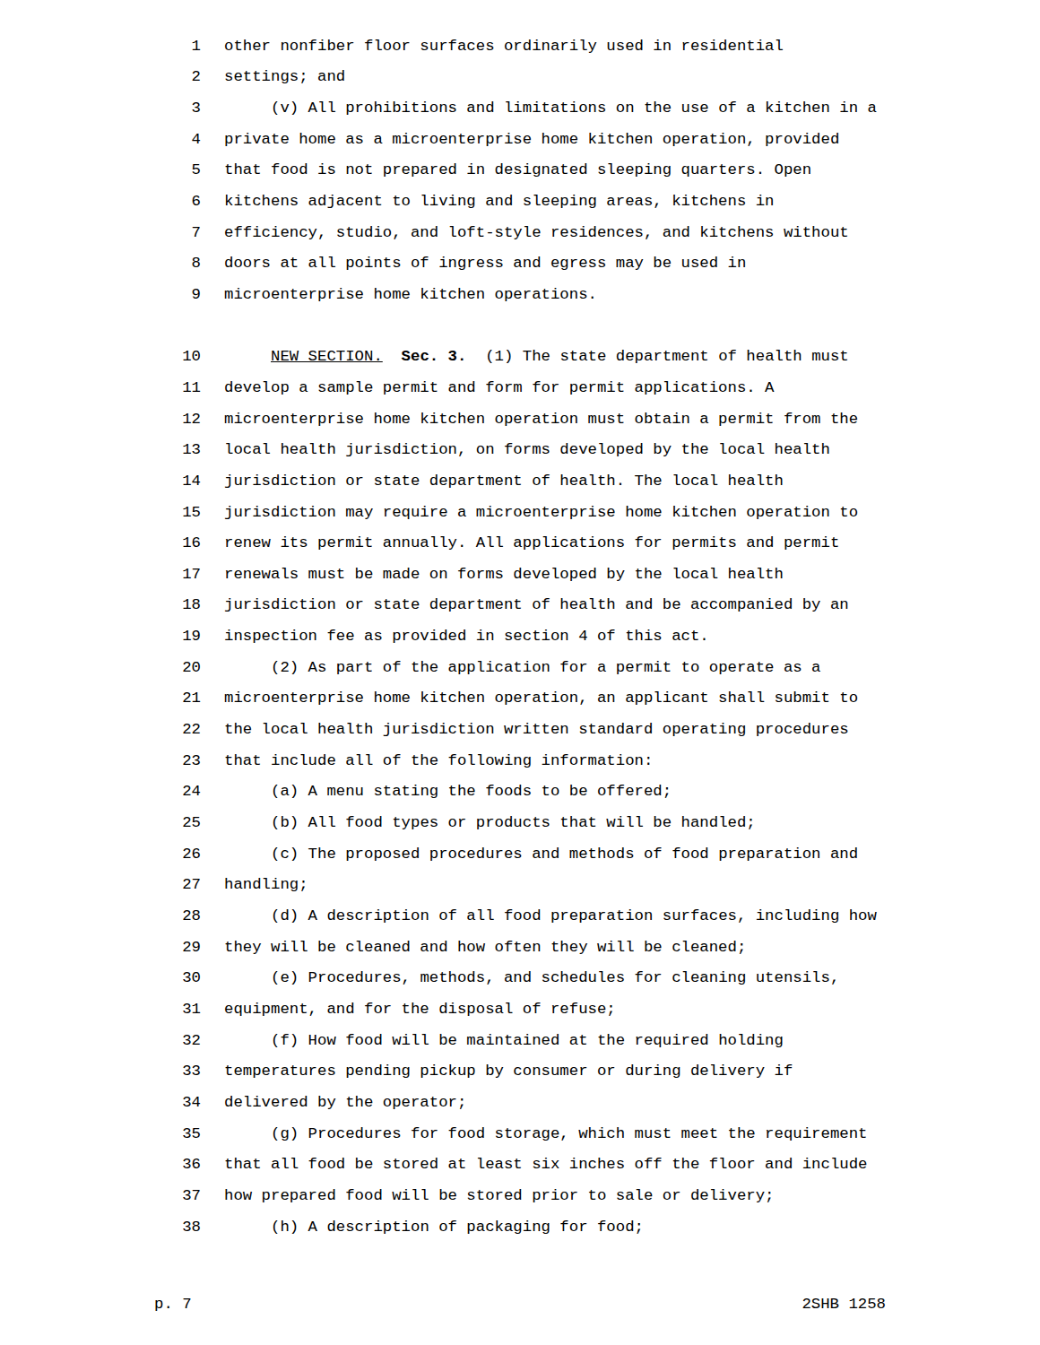1 other nonfiber floor surfaces ordinarily used in residential
2 settings; and
3 (v) All prohibitions and limitations on the use of a kitchen in a
4 private home as a microenterprise home kitchen operation, provided
5 that food is not prepared in designated sleeping quarters. Open
6 kitchens adjacent to living and sleeping areas, kitchens in
7 efficiency, studio, and loft-style residences, and kitchens without
8 doors at all points of ingress and egress may be used in
9 microenterprise home kitchen operations.
10 NEW SECTION. Sec. 3. (1) The state department of health must
11 develop a sample permit and form for permit applications. A
12 microenterprise home kitchen operation must obtain a permit from the
13 local health jurisdiction, on forms developed by the local health
14 jurisdiction or state department of health. The local health
15 jurisdiction may require a microenterprise home kitchen operation to
16 renew its permit annually. All applications for permits and permit
17 renewals must be made on forms developed by the local health
18 jurisdiction or state department of health and be accompanied by an
19 inspection fee as provided in section 4 of this act.
20 (2) As part of the application for a permit to operate as a
21 microenterprise home kitchen operation, an applicant shall submit to
22 the local health jurisdiction written standard operating procedures
23 that include all of the following information:
24 (a) A menu stating the foods to be offered;
25 (b) All food types or products that will be handled;
26 (c) The proposed procedures and methods of food preparation and
27 handling;
28 (d) A description of all food preparation surfaces, including how
29 they will be cleaned and how often they will be cleaned;
30 (e) Procedures, methods, and schedules for cleaning utensils,
31 equipment, and for the disposal of refuse;
32 (f) How food will be maintained at the required holding
33 temperatures pending pickup by consumer or during delivery if
34 delivered by the operator;
35 (g) Procedures for food storage, which must meet the requirement
36 that all food be stored at least six inches off the floor and include
37 how prepared food will be stored prior to sale or delivery;
38 (h) A description of packaging for food;
p. 7 2SHB 1258